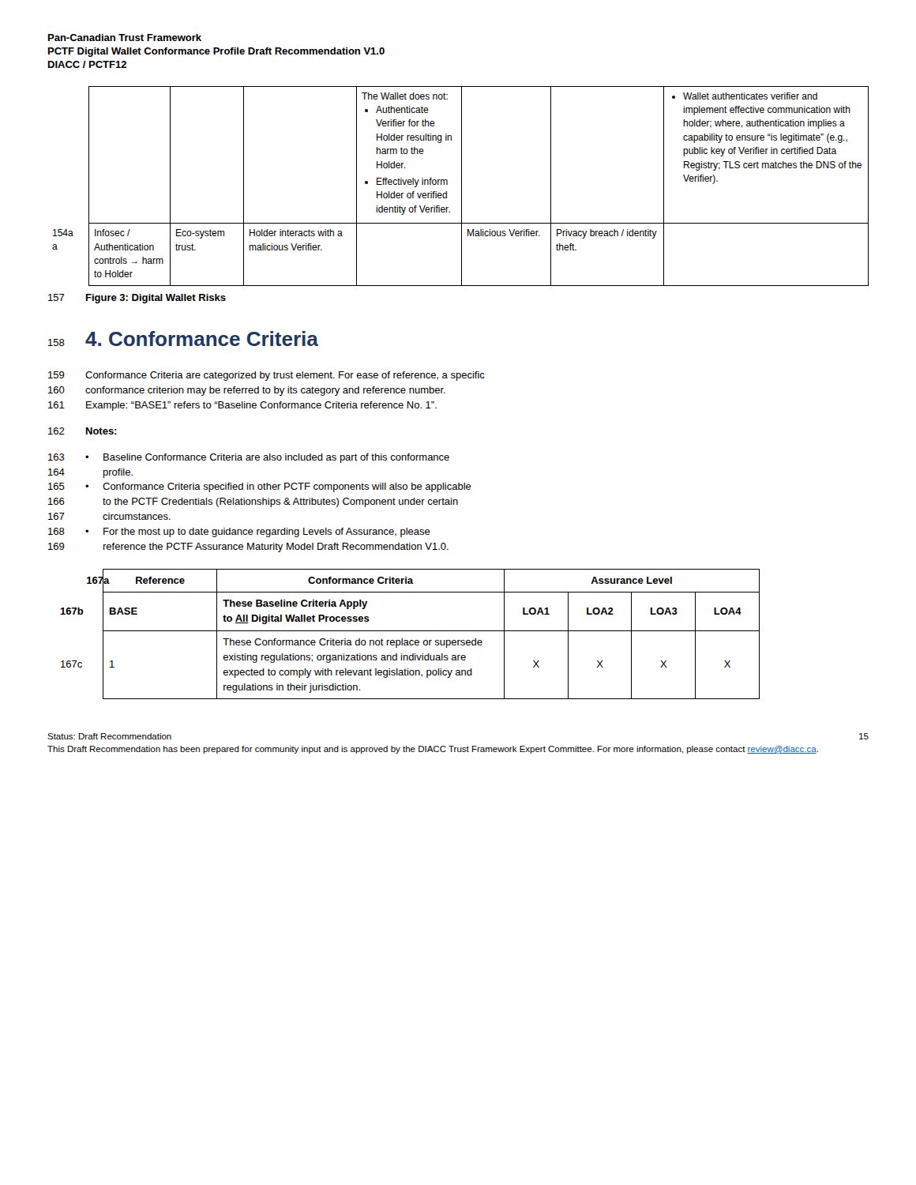Pan-Canadian Trust Framework
PCTF Digital Wallet Conformance Profile Draft Recommendation V1.0
DIACC / PCTF12
| | | | | The Wallet does not: Authenticate Verifier for the Holder resulting in harm to the Holder. Effectively inform Holder of verified identity of Verifier. | | | Wallet authenticates verifier and implement effective communication with holder; where, authentication implies a capability to ensure “is legitimate” (e.g., public key of Verifier in certified Data Registry; TLS cert matches the DNS of the Verifier). |
| 154a a | Infosec / Authentication controls → harm to Holder | Eco-system trust. | Holder interacts with a malicious Verifier. | | Malicious Verifier. | Privacy breach / identity theft. | |
157 Figure 3: Digital Wallet Risks
158
4. Conformance Criteria
159
Conformance Criteria are categorized by trust element. For ease of reference, a specific
160
conformance criterion may be referred to by its category and reference number.
161
Example: “BASE1” refers to “Baseline Conformance Criteria reference No. 1”.
162
Notes:
163•Baseline Conformance Criteria are also included as part of this conformance
164 profile.
165•Conformance Criteria specified in other PCTF components will also be applicable
166 to the PCTF Credentials (Relationships & Attributes) Component under certain
167 circumstances.
168•For the most up to date guidance regarding Levels of Assurance, please
169 reference the PCTF Assurance Maturity Model Draft Recommendation V1.0.
| 167a Reference | Conformance Criteria | Assurance Level |
| --- | --- | --- |
| 167b BASE | These Baseline Criteria Apply to All Digital Wallet Processes | LOA1 | LOA2 | LOA3 | LOA4 |
| 167c 1 | These Conformance Criteria do not replace or supersede existing regulations; organizations and individuals are expected to comply with relevant legislation, policy and regulations in their jurisdiction. | X | X | X | X |
15 Status: Draft Recommendation
This Draft Recommendation has been prepared for community input and is approved by the DIACC Trust Framework Expert Committee. For more information, please contact review@diacc.ca.